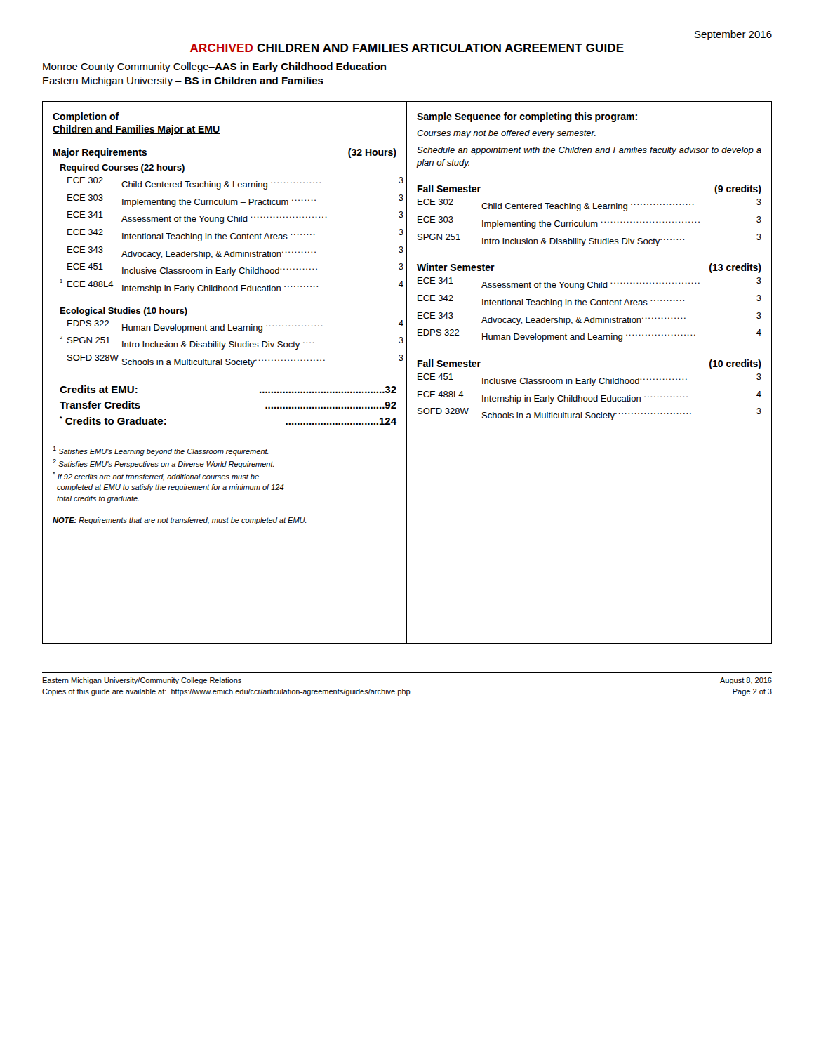September 2016
ARCHIVED CHILDREN AND FAMILIES ARTICULATION AGREEMENT GUIDE
Monroe County Community College–AAS in Early Childhood Education
Eastern Michigan University – BS in Children and Families
Completion of
Children and Families Major at EMU
Major Requirements(32 Hours)
Required Courses (22 hours)
| | ECE 302 | Child Centered Teaching & Learning ................ | 3 |
| | ECE 303 | Implementing the Curriculum – Practicum ........ | 3 |
| | ECE 341 | Assessment of the Young Child ........................ | 3 |
| | ECE 342 | Intentional Teaching in the Content Areas ........ | 3 |
| | ECE 343 | Advocacy, Leadership, & Administration ........... | 3 |
| | ECE 451 | Inclusive Classroom in Early Childhood ............ | 3 |
| 1 | ECE 488L4 | Internship in Early Childhood Education ........... | 4 |
Ecological Studies (10 hours)
| | EDPS 322 | Human Development and Learning .................. | 4 |
| 2 | SPGN 251 | Intro Inclusion & Disability Studies Div Socty .... | 3 |
| | SOFD 328W | Schools in a Multicultural Society ...................... | 3 |
Credits at EMU:...........................................32
Transfer Credits.........................................92
* Credits to Graduate:................................124
1 Satisfies EMU's Learning beyond the Classroom requirement.
2 Satisfies EMU's Perspectives on a Diverse World Requirement.
* If 92 credits are not transferred, additional courses must be
completed at EMU to satisfy the requirement for a minimum of 124
total credits to graduate.
NOTE: Requirements that are not transferred, must be completed at EMU.
Sample Sequence for completing this program:
Courses may not be offered every semester.
Schedule an appointment with the Children and Families faculty advisor to develop a plan of study.
Fall Semester(9 credits)
| ECE 302 | Child Centered Teaching & Learning .................... | 3 |
| ECE 303 | Implementing the Curriculum ............................... | 3 |
| SPGN 251 | Intro Inclusion & Disability Studies Div Socty ........ | 3 |
Winter Semester(13 credits)
| ECE 341 | Assessment of the Young Child ............................ | 3 |
| ECE 342 | Intentional Teaching in the Content Areas ........... | 3 |
| ECE 343 | Advocacy, Leadership, & Administration .............. | 3 |
| EDPS 322 | Human Development and Learning ...................... | 4 |
Fall Semester(10 credits)
| ECE 451 | Inclusive Classroom in Early Childhood ............... | 3 |
| ECE 488L4 | Internship in Early Childhood Education .............. | 4 |
| SOFD 328W | Schools in a Multicultural Society ........................ | 3 |
Eastern Michigan University/Community College Relations
Copies of this guide are available at: https://www.emich.edu/ccr/articulation-agreements/guides/archive.php
August 8, 2016
Page 2 of 3